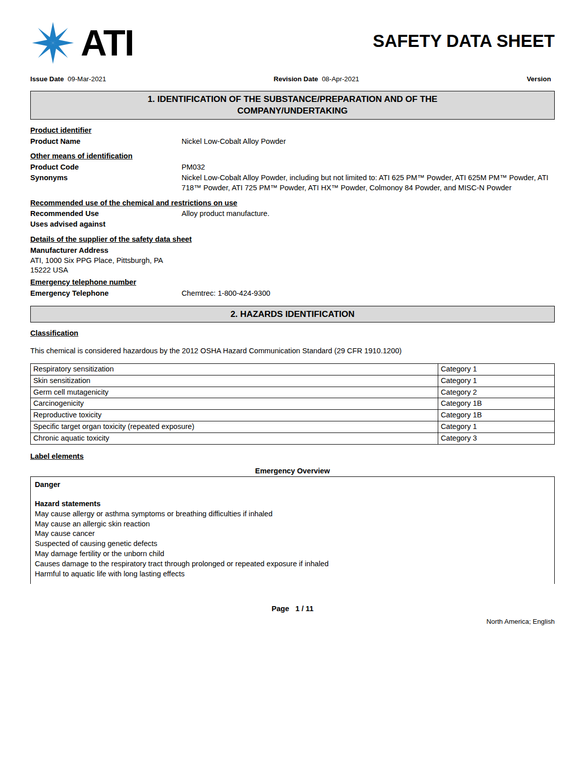ATI
SAFETY DATA SHEET
Issue Date 09-Mar-2021
Revision Date 08-Apr-2021
Version ​
1. IDENTIFICATION OF THE SUBSTANCE/PREPARATION AND OF THE
COMPANY/UNDERTAKING
Product identifier
Product Name
Nickel Low-Cobalt Alloy Powder
Other means of identification
Product Code
PM032
Synonyms
Nickel Low-Cobalt Alloy Powder, including but not limited to: ATI 625 PM™ Powder, ATI 625M PM™ Powder, ATI 718™ Powder, ATI 725 PM™ Powder, ATI HX™ Powder, Colmonoy 84 Powder, and MISC-N Powder
Recommended use of the chemical and restrictions on use
Recommended Use
Alloy product manufacture.
Uses advised against
Details of the supplier of the safety data sheet
Manufacturer Address
ATI, 1000 Six PPG Place, Pittsburgh, PA
15222 USA
Emergency telephone number
Emergency Telephone
Chemtrec: 1-800-424-9300
2. HAZARDS IDENTIFICATION
Classification
This chemical is considered hazardous by the 2012 OSHA Hazard Communication Standard (29 CFR 1910.1200)
| Respiratory sensitization | Category 1 |
| Skin sensitization | Category 1 |
| Germ cell mutagenicity | Category 2 |
| Carcinogenicity | Category 1B |
| Reproductive toxicity | Category 1B |
| Specific target organ toxicity (repeated exposure) | Category 1 |
| Chronic aquatic toxicity | Category 3 |
Label elements
Emergency Overview
Danger
Hazard statements
May cause allergy or asthma symptoms or breathing difficulties if inhaled
May cause an allergic skin reaction
May cause cancer
Suspected of causing genetic defects
May damage fertility or the unborn child
Causes damage to the respiratory tract through prolonged or repeated exposure if inhaled
Harmful to aquatic life with long lasting effects
Page 1 / 11
North America; English